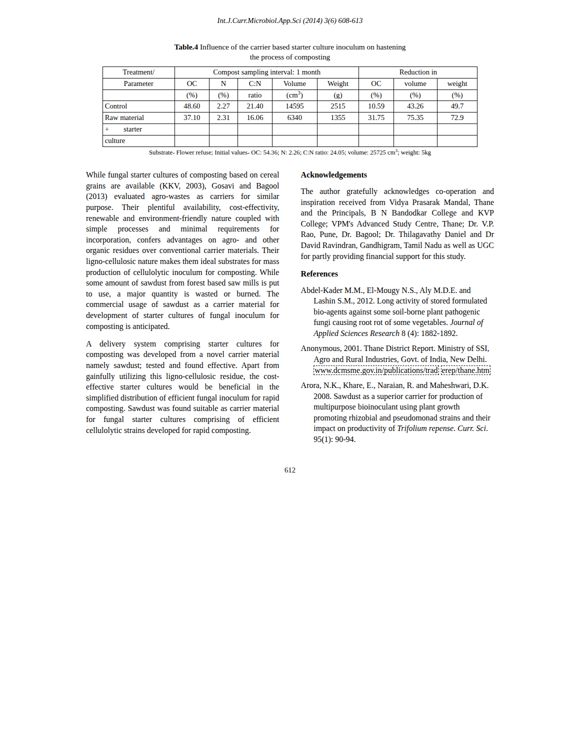Int.J.Curr.Microbiol.App.Sci (2014) 3(6) 608-613
Table.4 Influence of the carrier based starter culture inoculum on hastening
the process of composting
| Treatment/ | Compost sampling interval: 1 month | Reduction in |
| Parameter | OC | N | C:N | Volume | Weight | OC | volume | weight |
| | (%) | (%) | ratio | (cm 3 ) | (g) | (%) | (%) | (%) |
| Control | 48.60 | 2.27 | 21.40 | 14595 | 2515 | 10.59 | 43.26 | 49.7 |
| Raw material | 37.10 | 2.31 | 16.06 | 6340 | 1355 | 31.75 | 75.35 | 72.9 |
| + starter | | | | | | | | |
| culture | | | | | | | | |
Substrate- Flower refuse; Initial values- OC: 54.36; N: 2.26; C:N ratio: 24.05; volume: 25725 cm3; weight: 5kg
While fungal starter cultures of composting based on cereal grains are available (KKV, 2003), Gosavi and Bagool (2013) evaluated agro-wastes as carriers for similar purpose. Their plentiful availability, cost-effectivity, renewable and environment-friendly nature coupled with simple processes and minimal requirements for incorporation, confers advantages on agro- and other organic residues over conventional carrier materials. Their ligno-cellulosic nature makes them ideal substrates for mass production of cellulolytic inoculum for composting. While some amount of sawdust from forest based saw mills is put to use, a major quantity is wasted or burned. The commercial usage of sawdust as a carrier material for development of starter cultures of fungal inoculum for composting is anticipated.
A delivery system comprising starter cultures for composting was developed from a novel carrier material namely sawdust; tested and found effective. Apart from gainfully utilizing this ligno-cellulosic residue, the cost-effective starter cultures would be beneficial in the simplified distribution of efficient fungal inoculum for rapid composting. Sawdust was found suitable as carrier material for fungal starter cultures comprising of efficient cellulolytic strains developed for rapid composting.
Acknowledgements
The author gratefully acknowledges co-operation and inspiration received from Vidya Prasarak Mandal, Thane and the Principals, B N Bandodkar College and KVP College; VPM's Advanced Study Centre, Thane; Dr. V.P. Rao, Pune, Dr. Bagool; Dr. Thilagavathy Daniel and Dr David Ravindran, Gandhigram, Tamil Nadu as well as UGC for partly providing financial support for this study.
References
Abdel-Kader M.M., El-Mougy N.S., Aly M.D.E. and Lashin S.M., 2012. Long activity of stored formulated bio-agents against some soil-borne plant pathogenic fungi causing root rot of some vegetables. Journal of Applied Sciences Research 8 (4): 1882-1892.
Anonymous, 2001. Thane District Report. Ministry of SSI, Agro and Rural Industries, Govt. of India, New Delhi. www.dcmsme.gov.in/publications/trad erep/thane.htm
Arora, N.K., Khare, E., Naraian, R. and Maheshwari, D.K. 2008. Sawdust as a superior carrier for production of multipurpose bioinoculant using plant growth promoting rhizobial and pseudomonad strains and their impact on productivity of Trifolium repense. Curr. Sci. 95(1): 90-94.
612